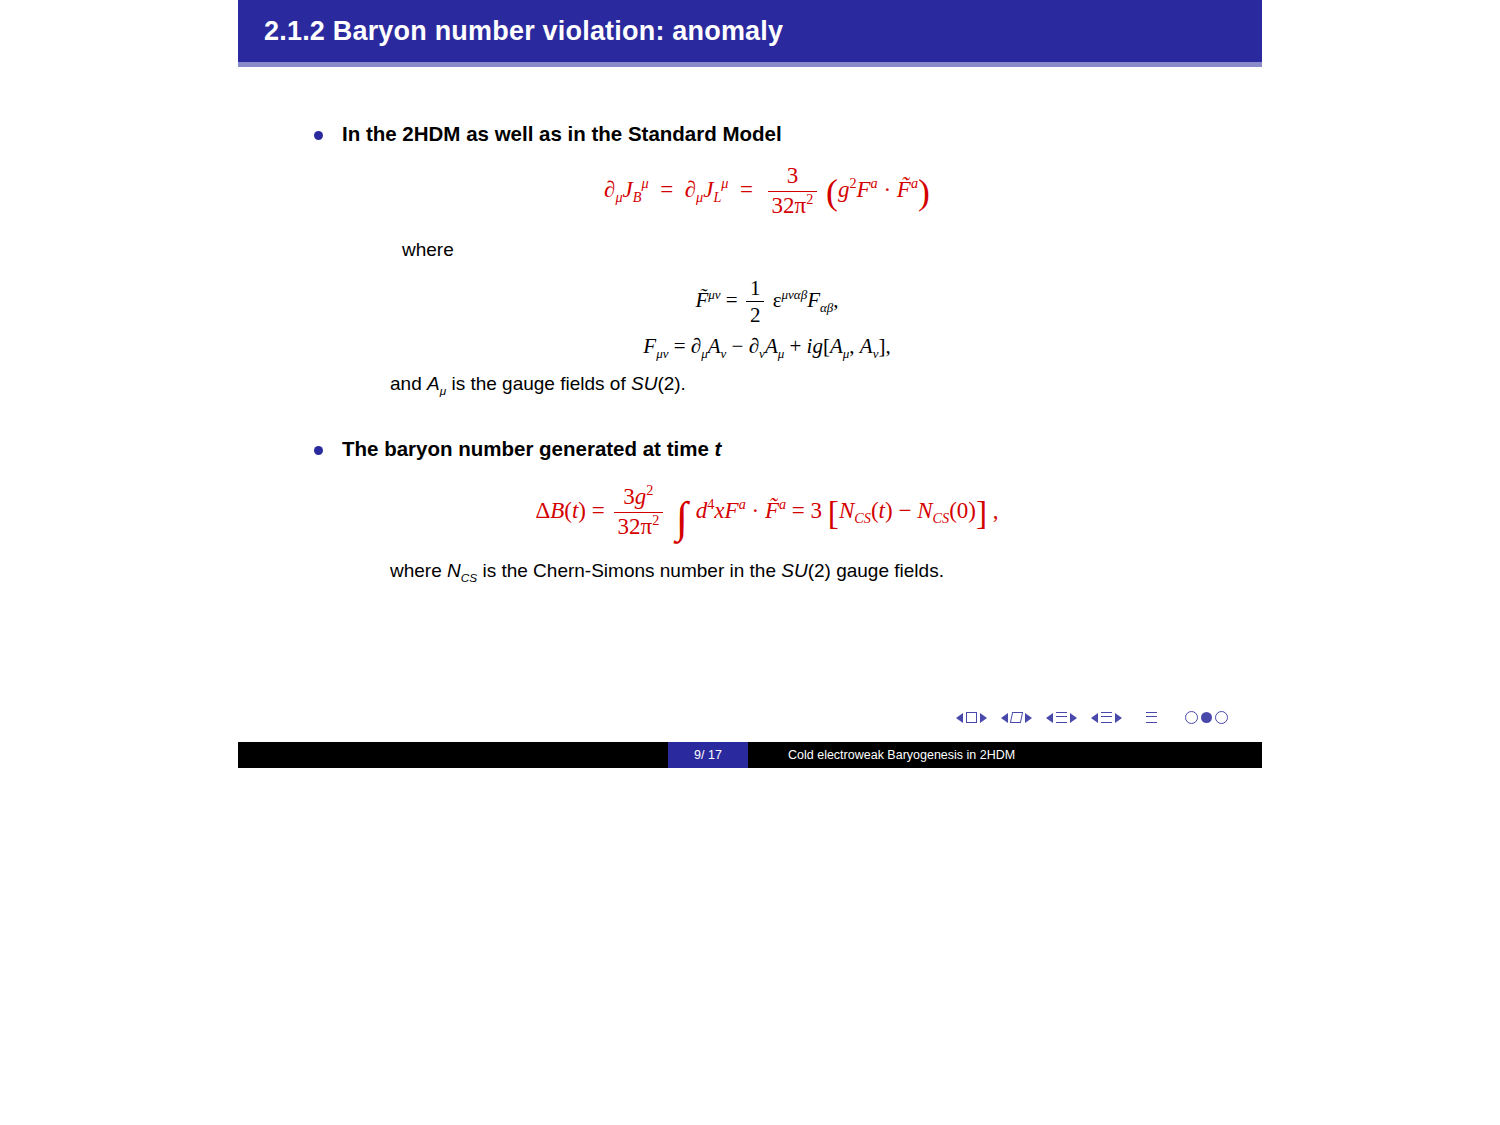2.1.2 Baryon number violation: anomaly
In the 2HDM as well as in the Standard Model
∂μJBμ = ∂μJLμ = 332π2 (g2Fa · F̃a)
where
F̃μν = 12 εμναβFαβ,
Fμν = ∂μAν − ∂νAμ + ig[Aμ, Aν],
and Aμ is the gauge fields of SU(2).
The baryon number generated at time t
ΔB(t) = 3g232π2 ∫ d4xFa · F̃a = 3 [NCS(t) − NCS(0)] ,
where NCS is the Chern-Simons number in the SU(2) gauge fields.
9/ 17
Cold electroweak Baryogenesis in 2HDM